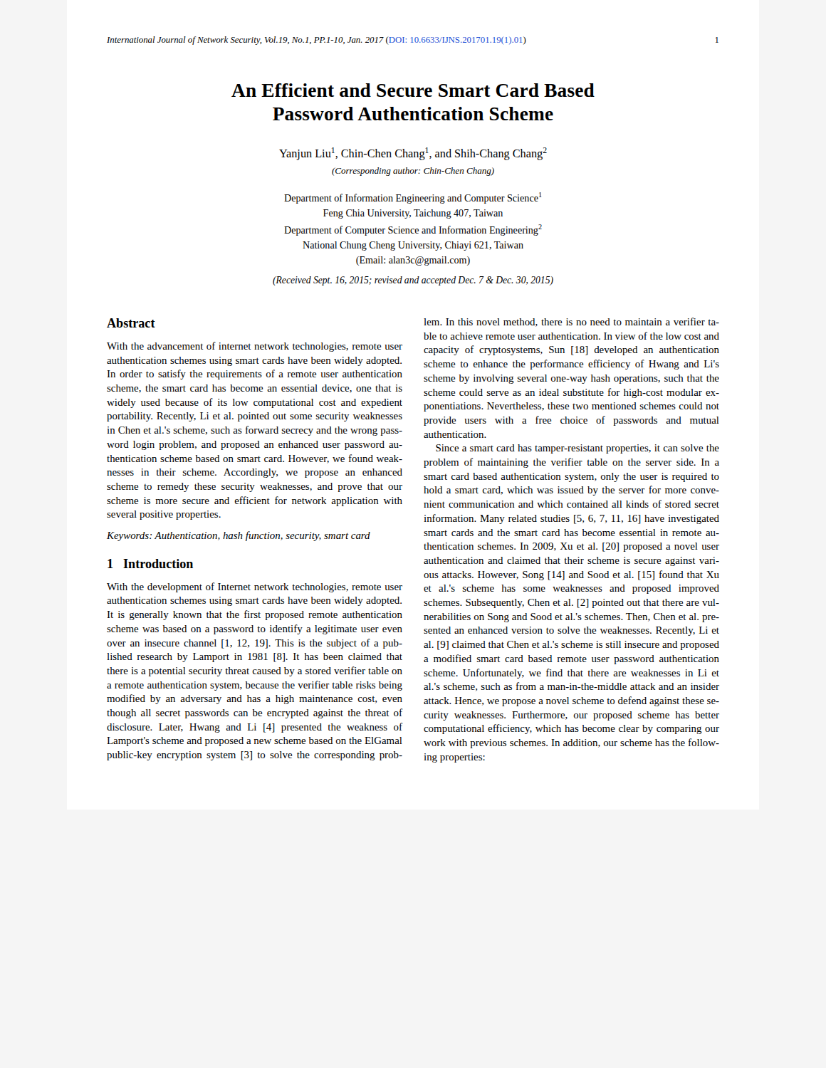International Journal of Network Security, Vol.19, No.1, PP.1-10, Jan. 2017 (DOI: 10.6633/IJNS.201701.19(1).01) 1
An Efficient and Secure Smart Card Based
Password Authentication Scheme
Yanjun Liu1, Chin-Chen Chang1, and Shih-Chang Chang2
(Corresponding author: Chin-Chen Chang)
Department of Information Engineering and Computer Science1
Feng Chia University, Taichung 407, Taiwan
Department of Computer Science and Information Engineering2
National Chung Cheng University, Chiayi 621, Taiwan
(Email: alan3c@gmail.com)
(Received Sept. 16, 2015; revised and accepted Dec. 7 & Dec. 30, 2015)
Abstract
With the advancement of internet network technologies, remote user authentication schemes using smart cards have been widely adopted. In order to satisfy the requirements of a remote user authentication scheme, the smart card has become an essential device, one that is widely used because of its low computational cost and expedient portability. Recently, Li et al. pointed out some security weaknesses in Chen et al.'s scheme, such as forward secrecy and the wrong password login problem, and proposed an enhanced user password authentication scheme based on smart card. However, we found weaknesses in their scheme. Accordingly, we propose an enhanced scheme to remedy these security weaknesses, and prove that our scheme is more secure and efficient for network application with several positive properties.
Keywords: Authentication, hash function, security, smart card
1 Introduction
With the development of Internet network technologies, remote user authentication schemes using smart cards have been widely adopted. It is generally known that the first proposed remote authentication scheme was based on a password to identify a legitimate user even over an insecure channel [1, 12, 19]. This is the subject of a published research by Lamport in 1981 [8]. It has been claimed that there is a potential security threat caused by a stored verifier table on a remote authentication system, because the verifier table risks being modified by an adversary and has a high maintenance cost, even though all secret passwords can be encrypted against the threat of disclosure. Later, Hwang and Li [4] presented the weakness of Lamport's scheme and proposed a new scheme based on the ElGamal public-key encryption system [3] to solve the corresponding problem. In this novel method, there is no need to maintain a verifier table to achieve remote user authentication. In view of the low cost and capacity of cryptosystems, Sun [18] developed an authentication scheme to enhance the performance efficiency of Hwang and Li's scheme by involving several one-way hash operations, such that the scheme could serve as an ideal substitute for high-cost modular exponentiations. Nevertheless, these two mentioned schemes could not provide users with a free choice of passwords and mutual authentication.
Since a smart card has tamper-resistant properties, it can solve the problem of maintaining the verifier table on the server side. In a smart card based authentication system, only the user is required to hold a smart card, which was issued by the server for more convenient communication and which contained all kinds of stored secret information. Many related studies [5, 6, 7, 11, 16] have investigated smart cards and the smart card has become essential in remote authentication schemes. In 2009, Xu et al. [20] proposed a novel user authentication and claimed that their scheme is secure against various attacks. However, Song [14] and Sood et al. [15] found that Xu et al.'s scheme has some weaknesses and proposed improved schemes. Subsequently, Chen et al. [2] pointed out that there are vulnerabilities on Song and Sood et al.'s schemes. Then, Chen et al. presented an enhanced version to solve the weaknesses. Recently, Li et al. [9] claimed that Chen et al.'s scheme is still insecure and proposed a modified smart card based remote user password authentication scheme. Unfortunately, we find that there are weaknesses in Li et al.'s scheme, such as from a man-in-the-middle attack and an insider attack. Hence, we propose a novel scheme to defend against these security weaknesses. Furthermore, our proposed scheme has better computational efficiency, which has become clear by comparing our work with previous schemes. In addition, our scheme has the following properties: